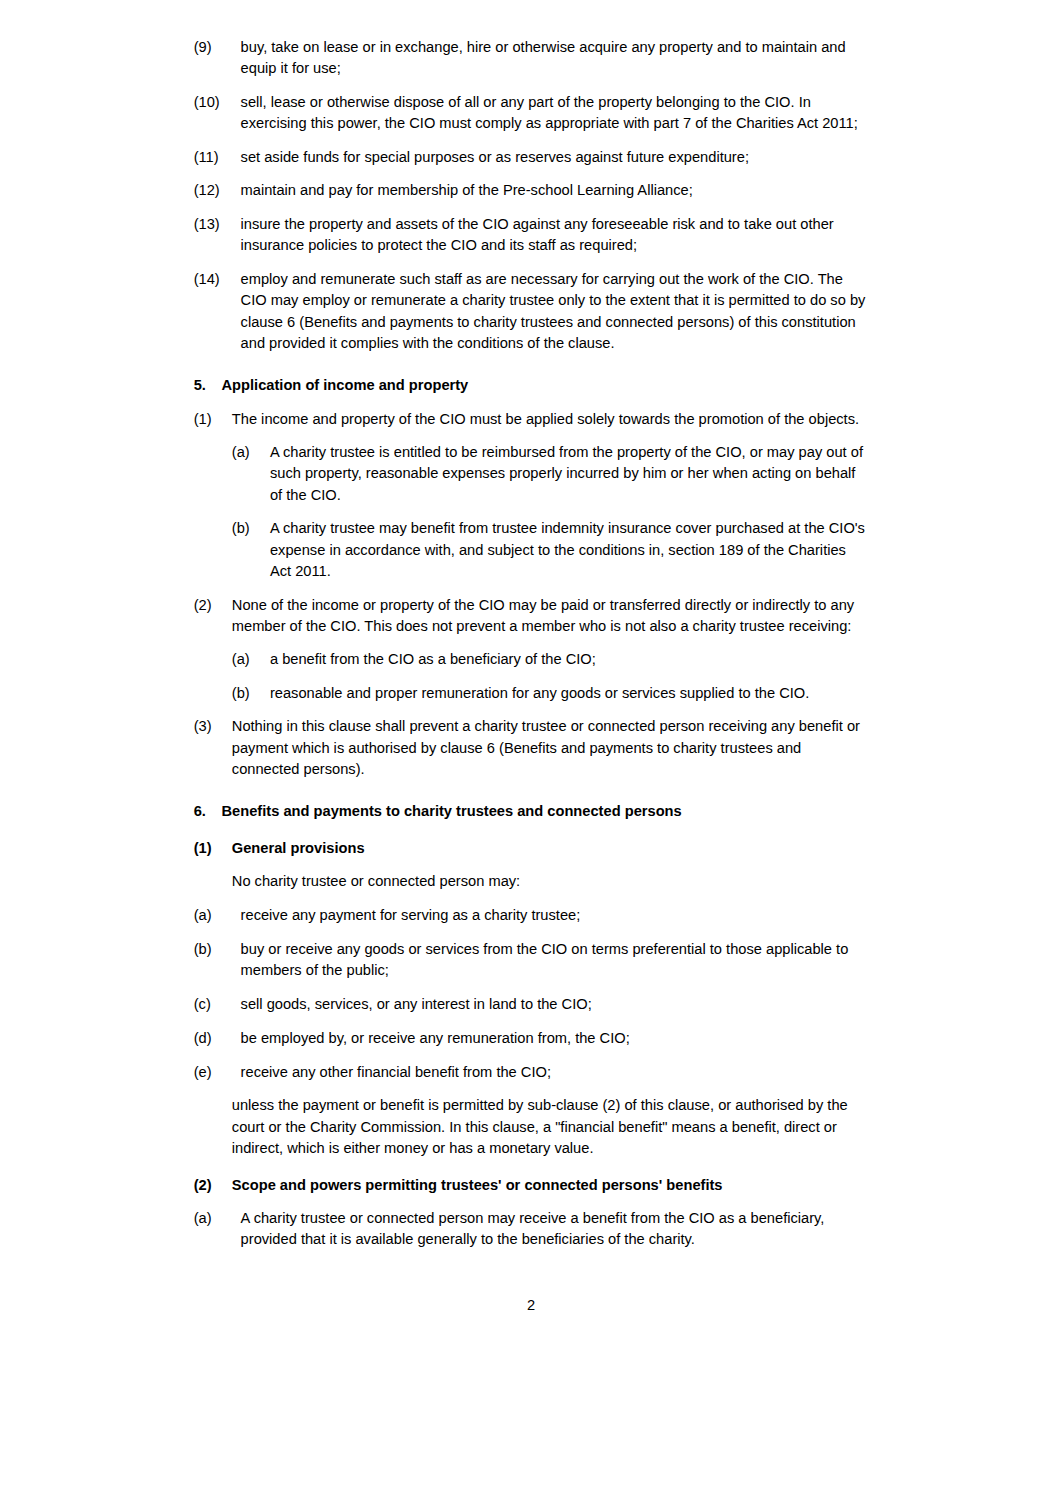(9) buy, take on lease or in exchange, hire or otherwise acquire any property and to maintain and equip it for use;
(10) sell, lease or otherwise dispose of all or any part of the property belonging to the CIO. In exercising this power, the CIO must comply as appropriate with part 7 of the Charities Act 2011;
(11) set aside funds for special purposes or as reserves against future expenditure;
(12) maintain and pay for membership of the Pre-school Learning Alliance;
(13) insure the property and assets of the CIO against any foreseeable risk and to take out other insurance policies to protect the CIO and its staff as required;
(14) employ and remunerate such staff as are necessary for carrying out the work of the CIO. The CIO may employ or remunerate a charity trustee only to the extent that it is permitted to do so by clause 6 (Benefits and payments to charity trustees and connected persons) of this constitution and provided it complies with the conditions of the clause.
5. Application of income and property
(1) The income and property of the CIO must be applied solely towards the promotion of the objects.
(a) A charity trustee is entitled to be reimbursed from the property of the CIO, or may pay out of such property, reasonable expenses properly incurred by him or her when acting on behalf of the CIO.
(b) A charity trustee may benefit from trustee indemnity insurance cover purchased at the CIO's expense in accordance with, and subject to the conditions in, section 189 of the Charities Act 2011.
(2) None of the income or property of the CIO may be paid or transferred directly or indirectly to any member of the CIO. This does not prevent a member who is not also a charity trustee receiving:
(a) a benefit from the CIO as a beneficiary of the CIO;
(b) reasonable and proper remuneration for any goods or services supplied to the CIO.
(3) Nothing in this clause shall prevent a charity trustee or connected person receiving any benefit or payment which is authorised by clause 6 (Benefits and payments to charity trustees and connected persons).
6. Benefits and payments to charity trustees and connected persons
(1) General provisions
No charity trustee or connected person may:
(a) receive any payment for serving as a charity trustee;
(b) buy or receive any goods or services from the CIO on terms preferential to those applicable to members of the public;
(c) sell goods, services, or any interest in land to the CIO;
(d) be employed by, or receive any remuneration from, the CIO;
(e) receive any other financial benefit from the CIO;
unless the payment or benefit is permitted by sub-clause (2) of this clause, or authorised by the court or the Charity Commission. In this clause, a "financial benefit" means a benefit, direct or indirect, which is either money or has a monetary value.
(2) Scope and powers permitting trustees' or connected persons' benefits
(a) A charity trustee or connected person may receive a benefit from the CIO as a beneficiary, provided that it is available generally to the beneficiaries of the charity.
2